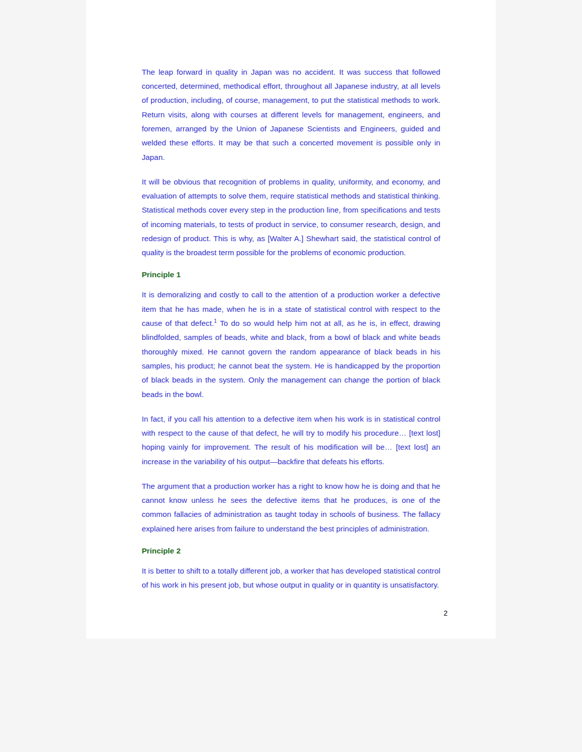The leap forward in quality in Japan was no accident. It was success that followed concerted, determined, methodical effort, throughout all Japanese industry, at all levels of production, including, of course, management, to put the statistical methods to work. Return visits, along with courses at different levels for management, engineers, and foremen, arranged by the Union of Japanese Scientists and Engineers, guided and welded these efforts. It may be that such a concerted movement is possible only in Japan.
It will be obvious that recognition of problems in quality, uniformity, and economy, and evaluation of attempts to solve them, require statistical methods and statistical thinking. Statistical methods cover every step in the production line, from specifications and tests of incoming materials, to tests of product in service, to consumer research, design, and redesign of product. This is why, as [Walter A.] Shewhart said, the statistical control of quality is the broadest term possible for the problems of economic production.
Principle 1
It is demoralizing and costly to call to the attention of a production worker a defective item that he has made, when he is in a state of statistical control with respect to the cause of that defect.1 To do so would help him not at all, as he is, in effect, drawing blindfolded, samples of beads, white and black, from a bowl of black and white beads thoroughly mixed. He cannot govern the random appearance of black beads in his samples, his product; he cannot beat the system. He is handicapped by the proportion of black beads in the system. Only the management can change the portion of black beads in the bowl.
In fact, if you call his attention to a defective item when his work is in statistical control with respect to the cause of that defect, he will try to modify his procedure… [text lost] hoping vainly for improvement. The result of his modification will be… [text lost] an increase in the variability of his output—backfire that defeats his efforts.
The argument that a production worker has a right to know how he is doing and that he cannot know unless he sees the defective items that he produces, is one of the common fallacies of administration as taught today in schools of business. The fallacy explained here arises from failure to understand the best principles of administration.
Principle 2
It is better to shift to a totally different job, a worker that has developed statistical control of his work in his present job, but whose output in quality or in quantity is unsatisfactory.
2